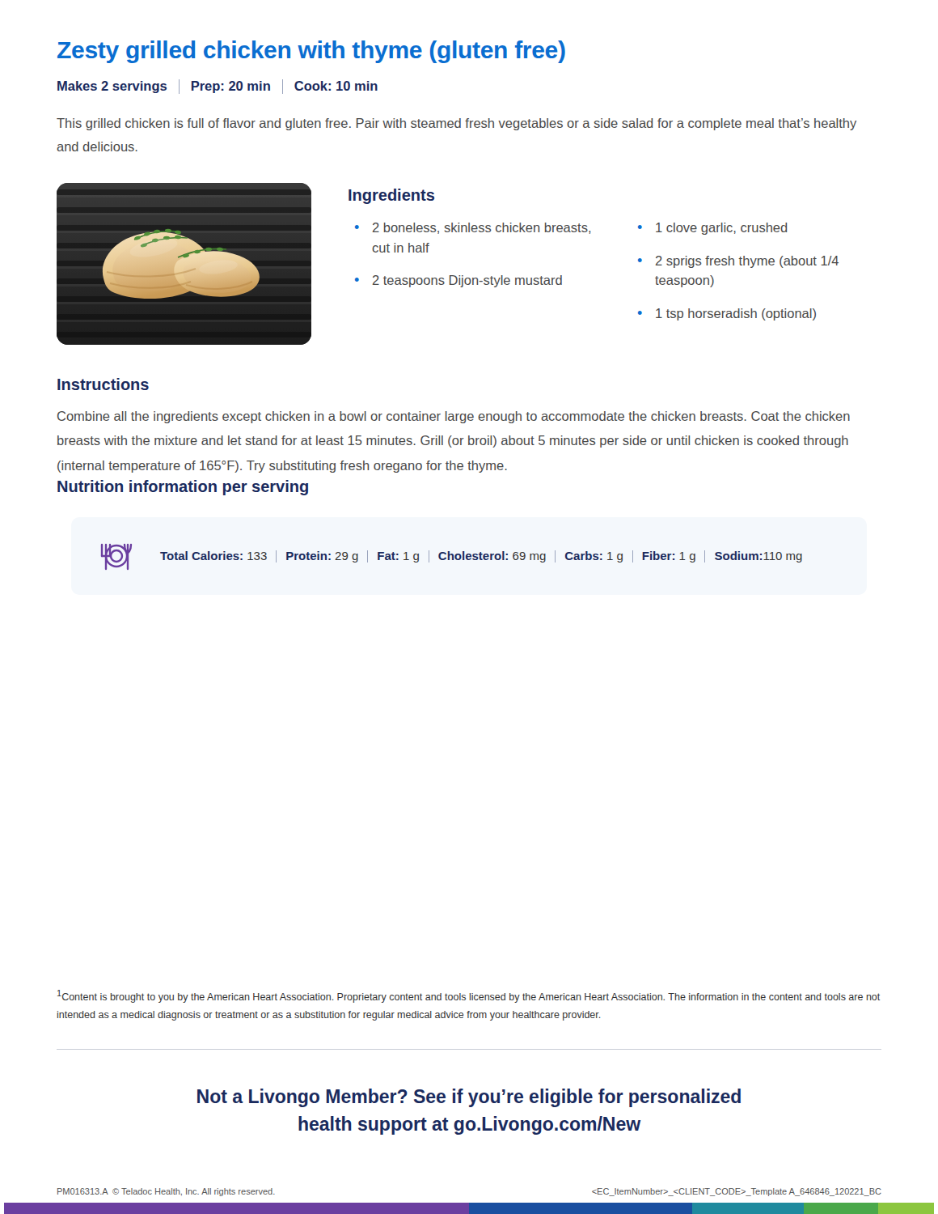Zesty grilled chicken with thyme (gluten free)
Makes 2 servings Prep: 20 min Cook: 10 min
This grilled chicken is full of flavor and gluten free. Pair with steamed fresh vegetables or a side salad for a complete meal that’s healthy and delicious.
Ingredients
2 boneless, skinless chicken breasts, cut in half
2 teaspoons Dijon-style mustard
1 clove garlic, crushed
2 sprigs fresh thyme (about 1/4 teaspoon)
1 tsp horseradish (optional)
Instructions
Combine all the ingredients except chicken in a bowl or container large enough to accommodate the chicken breasts. Coat the chicken breasts with the mixture and let stand for at least 15 minutes. Grill (or broil) about 5 minutes per side or until chicken is cooked through (internal temperature of 165°F). Try substituting fresh oregano for the thyme.
Nutrition information per serving
Total Calories: 133 Protein: 29 g Fat: 1 g Cholesterol: 69 mg Carbs: 1 g Fiber: 1 g Sodium: 110 mg
1Content is brought to you by the American Heart Association. Proprietary content and tools licensed by the American Heart Association. The information in the content and tools are not intended as a medical diagnosis or treatment or as a substitution for regular medical advice from your healthcare provider.
Not a Livongo Member? See if you’re eligible for personalized
health support at go.Livongo.com/New
PM016313.A © Teladoc Health, Inc. All rights reserved. <EC_ItemNumber>_<CLIENT_CODE>_Template A_646846_120221_BC